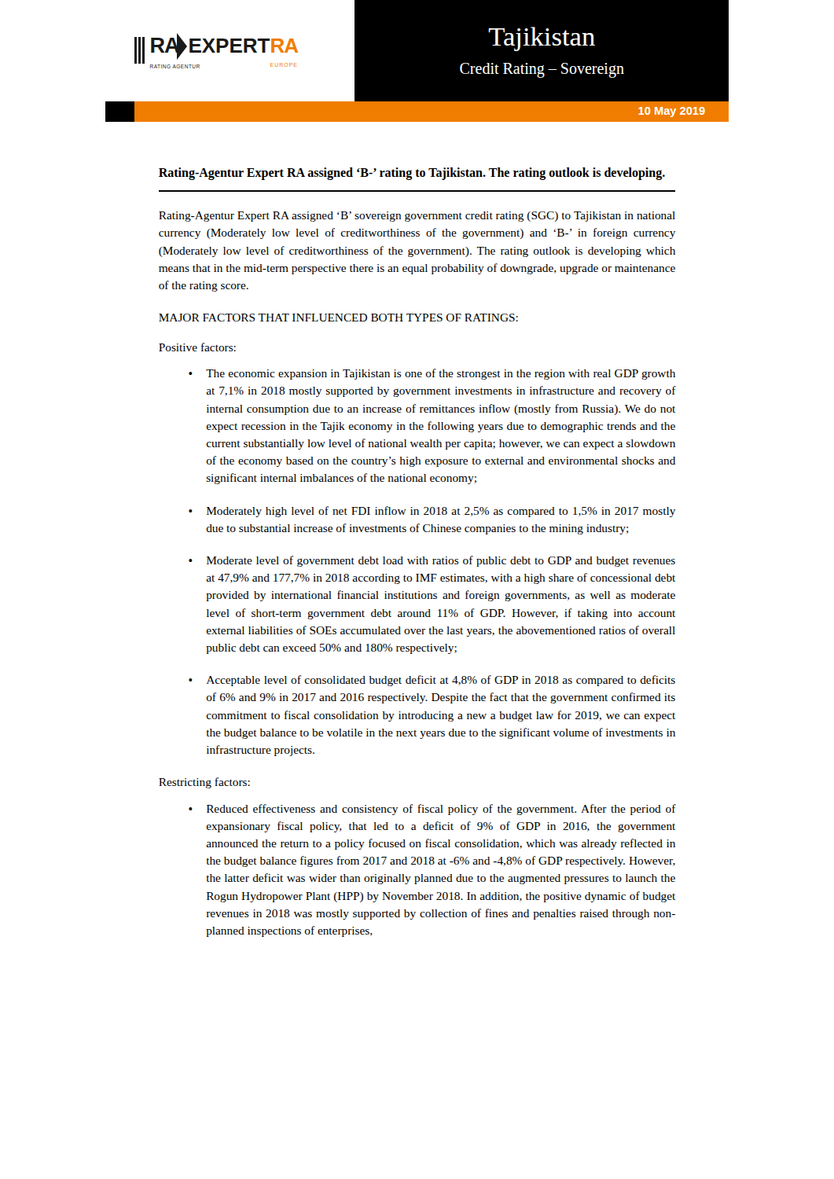RA EXPERT RA
Rating Agentur Europe
Tajikistan
Credit Rating – Sovereign
10 May 2019
Rating-Agentur Expert RA assigned ‘B-’ rating to Tajikistan. The rating outlook is developing.
Rating-Agentur Expert RA assigned ‘B’ sovereign government credit rating (SGC) to Tajikistan in national currency (Moderately low level of creditworthiness of the government) and ‘B-’ in foreign currency (Moderately low level of creditworthiness of the government). The rating outlook is developing which means that in the mid-term perspective there is an equal probability of downgrade, upgrade or maintenance of the rating score.
MAJOR FACTORS THAT INFLUENCED BOTH TYPES OF RATINGS:
Positive factors:
The economic expansion in Tajikistan is one of the strongest in the region with real GDP growth at 7,1% in 2018 mostly supported by government investments in infrastructure and recovery of internal consumption due to an increase of remittances inflow (mostly from Russia). We do not expect recession in the Tajik economy in the following years due to demographic trends and the current substantially low level of national wealth per capita; however, we can expect a slowdown of the economy based on the country’s high exposure to external and environmental shocks and significant internal imbalances of the national economy;
Moderately high level of net FDI inflow in 2018 at 2,5% as compared to 1,5% in 2017 mostly due to substantial increase of investments of Chinese companies to the mining industry;
Moderate level of government debt load with ratios of public debt to GDP and budget revenues at 47,9% and 177,7% in 2018 according to IMF estimates, with a high share of concessional debt provided by international financial institutions and foreign governments, as well as moderate level of short-term government debt around 11% of GDP. However, if taking into account external liabilities of SOEs accumulated over the last years, the abovementioned ratios of overall public debt can exceed 50% and 180% respectively;
Acceptable level of consolidated budget deficit at 4,8% of GDP in 2018 as compared to deficits of 6% and 9% in 2017 and 2016 respectively. Despite the fact that the government confirmed its commitment to fiscal consolidation by introducing a new a budget law for 2019, we can expect the budget balance to be volatile in the next years due to the significant volume of investments in infrastructure projects.
Restricting factors:
Reduced effectiveness and consistency of fiscal policy of the government. After the period of expansionary fiscal policy, that led to a deficit of 9% of GDP in 2016, the government announced the return to a policy focused on fiscal consolidation, which was already reflected in the budget balance figures from 2017 and 2018 at -6% and -4,8% of GDP respectively. However, the latter deficit was wider than originally planned due to the augmented pressures to launch the Rogun Hydropower Plant (HPP) by November 2018. In addition, the positive dynamic of budget revenues in 2018 was mostly supported by collection of fines and penalties raised through non-planned inspections of enterprises,